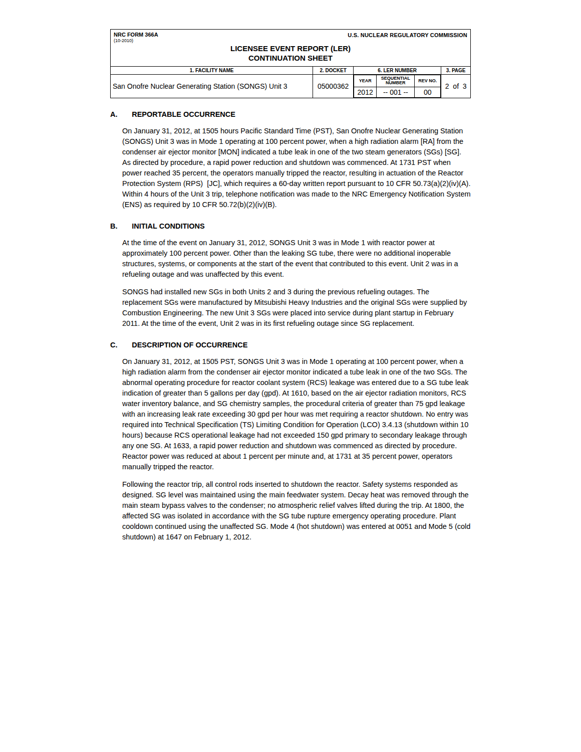NRC FORM 366A(10-2010)
U.S. NUCLEAR REGULATORY COMMISSION
LICENSEE EVENT REPORT (LER)
CONTINUATION SHEET
| 1. FACILITY NAME | 2. DOCKET | 6. LER NUMBER | 3. PAGE |
| San Onofre Nuclear Generating Station (SONGS) Unit 3 | 05000362 | / YEAR / SEQUENTIAL NUMBER / REV NO. / / 2012 / -- 001 -- / 00 / | 2 of 3 |
A. REPORTABLE OCCURRENCE
On January 31, 2012, at 1505 hours Pacific Standard Time (PST), San Onofre Nuclear Generating Station (SONGS) Unit 3 was in Mode 1 operating at 100 percent power, when a high radiation alarm [RA] from the condenser air ejector monitor [MON] indicated a tube leak in one of the two steam generators (SGs) [SG]. As directed by procedure, a rapid power reduction and shutdown was commenced. At 1731 PST when power reached 35 percent, the operators manually tripped the reactor, resulting in actuation of the Reactor Protection System (RPS) [JC], which requires a 60-day written report pursuant to 10 CFR 50.73(a)(2)(iv)(A). Within 4 hours of the Unit 3 trip, telephone notification was made to the NRC Emergency Notification System (ENS) as required by 10 CFR 50.72(b)(2)(iv)(B).
B. INITIAL CONDITIONS
At the time of the event on January 31, 2012, SONGS Unit 3 was in Mode 1 with reactor power at approximately 100 percent power. Other than the leaking SG tube, there were no additional inoperable structures, systems, or components at the start of the event that contributed to this event. Unit 2 was in a refueling outage and was unaffected by this event.
SONGS had installed new SGs in both Units 2 and 3 during the previous refueling outages. The replacement SGs were manufactured by Mitsubishi Heavy Industries and the original SGs were supplied by Combustion Engineering. The new Unit 3 SGs were placed into service during plant startup in February 2011. At the time of the event, Unit 2 was in its first refueling outage since SG replacement.
C. DESCRIPTION OF OCCURRENCE
On January 31, 2012, at 1505 PST, SONGS Unit 3 was in Mode 1 operating at 100 percent power, when a high radiation alarm from the condenser air ejector monitor indicated a tube leak in one of the two SGs. The abnormal operating procedure for reactor coolant system (RCS) leakage was entered due to a SG tube leak indication of greater than 5 gallons per day (gpd). At 1610, based on the air ejector radiation monitors, RCS water inventory balance, and SG chemistry samples, the procedural criteria of greater than 75 gpd leakage with an increasing leak rate exceeding 30 gpd per hour was met requiring a reactor shutdown. No entry was required into Technical Specification (TS) Limiting Condition for Operation (LCO) 3.4.13 (shutdown within 10 hours) because RCS operational leakage had not exceeded 150 gpd primary to secondary leakage through any one SG. At 1633, a rapid power reduction and shutdown was commenced as directed by procedure. Reactor power was reduced at about 1 percent per minute and, at 1731 at 35 percent power, operators manually tripped the reactor.
Following the reactor trip, all control rods inserted to shutdown the reactor. Safety systems responded as designed. SG level was maintained using the main feedwater system. Decay heat was removed through the main steam bypass valves to the condenser; no atmospheric relief valves lifted during the trip. At 1800, the affected SG was isolated in accordance with the SG tube rupture emergency operating procedure. Plant cooldown continued using the unaffected SG. Mode 4 (hot shutdown) was entered at 0051 and Mode 5 (cold shutdown) at 1647 on February 1, 2012.